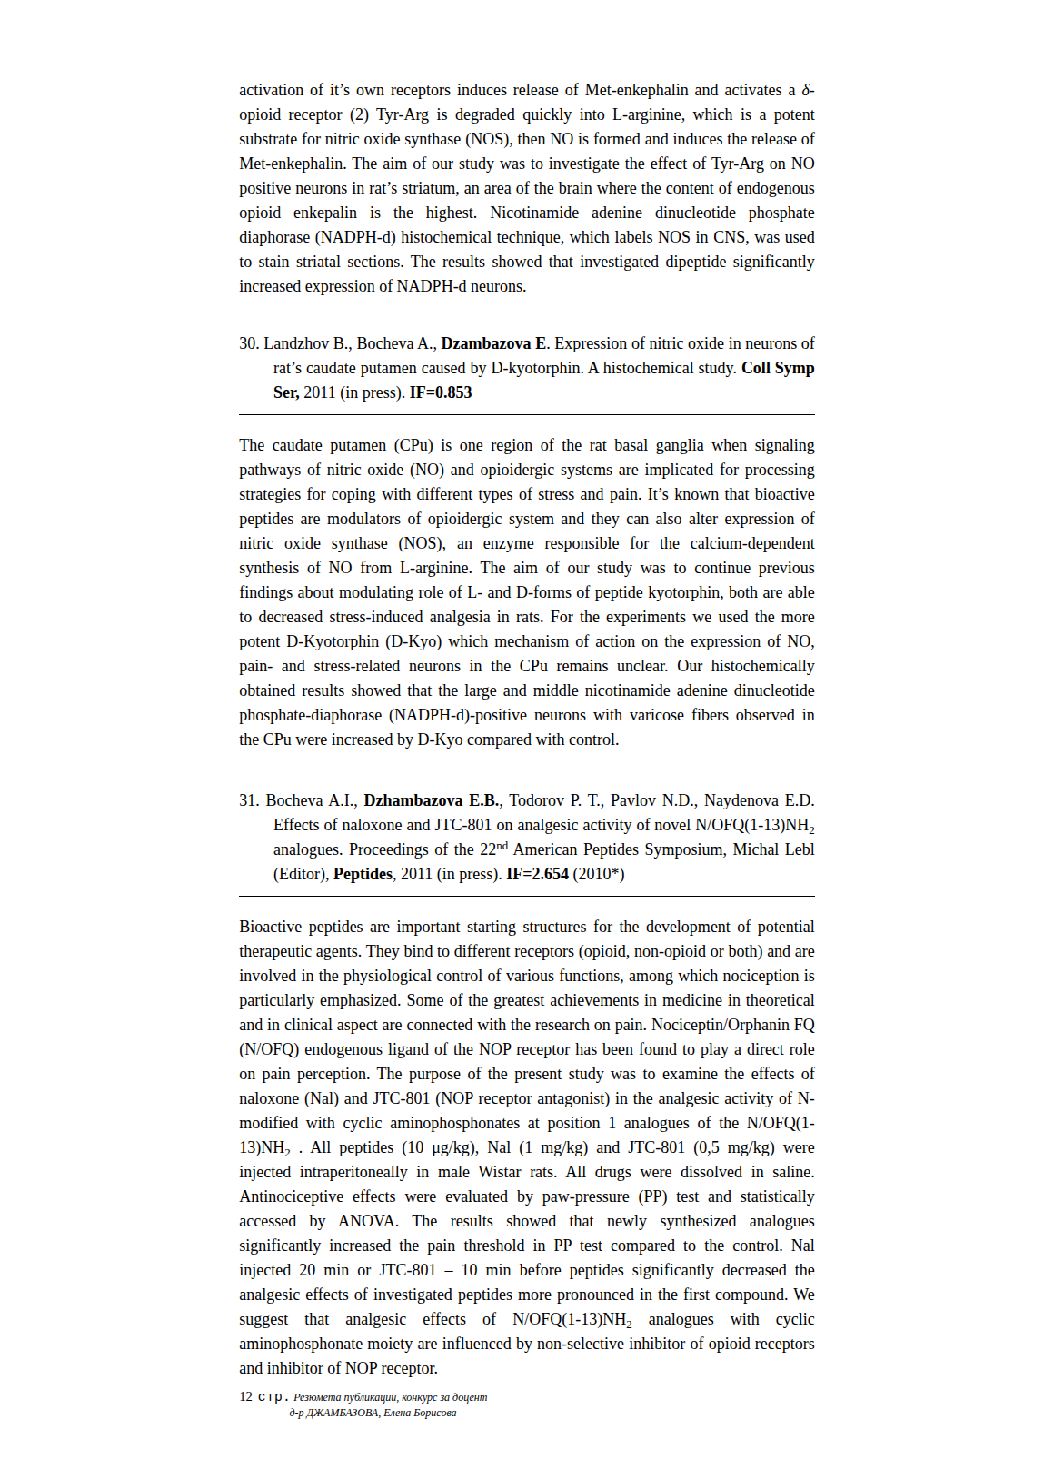activation of it’s own receptors induces release of Met-enkephalin and activates a δ-opioid receptor (2) Tyr-Arg is degraded quickly into L-arginine, which is a potent substrate for nitric oxide synthase (NOS), then NO is formed and induces the release of Met-enkephalin. The aim of our study was to investigate the effect of Tyr-Arg on NO positive neurons in rat’s striatum, an area of the brain where the content of endogenous opioid enkepalin is the highest. Nicotinamide adenine dinucleotide phosphate diaphorase (NADPH-d) histochemical technique, which labels NOS in CNS, was used to stain striatal sections. The results showed that investigated dipeptide significantly increased expression of NADPH-d neurons.
30. Landzhov B., Bocheva A., Dzambazova E. Expression of nitric oxide in neurons of rat’s caudate putamen caused by D-kyotorphin. A histochemical study. Coll Symp Ser, 2011 (in press). IF=0.853
The caudate putamen (CPu) is one region of the rat basal ganglia when signaling pathways of nitric oxide (NO) and opioidergic systems are implicated for processing strategies for coping with different types of stress and pain. It’s known that bioactive peptides are modulators of opioidergic system and they can also alter expression of nitric oxide synthase (NOS), an enzyme responsible for the calcium-dependent synthesis of NO from L-arginine. The aim of our study was to continue previous findings about modulating role of L- and D-forms of peptide kyotorphin, both are able to decreased stress-induced analgesia in rats. For the experiments we used the more potent D-Kyotorphin (D-Kyo) which mechanism of action on the expression of NO, pain- and stress-related neurons in the CPu remains unclear. Our histochemically obtained results showed that the large and middle nicotinamide adenine dinucleotide phosphate-diaphorase (NADPH-d)-positive neurons with varicose fibers observed in the CPu were increased by D-Kyo compared with control.
31. Bocheva A.I., Dzhambazova E.B., Todorov P. T., Pavlov N.D., Naydenova E.D. Effects of naloxone and JTC-801 on analgesic activity of novel N/OFQ(1-13)NH2 analogues. Proceedings of the 22nd American Peptides Symposium, Michal Lebl (Editor), Peptides, 2011 (in press). IF=2.654 (2010*)
Bioactive peptides are important starting structures for the development of potential therapeutic agents. They bind to different receptors (opioid, non-opioid or both) and are involved in the physiological control of various functions, among which nociception is particularly emphasized. Some of the greatest achievements in medicine in theoretical and in clinical aspect are connected with the research on pain. Nociceptin/Orphanin FQ (N/OFQ) endogenous ligand of the NOP receptor has been found to play a direct role on pain perception. The purpose of the present study was to examine the effects of naloxone (Nal) and JTC-801 (NOP receptor antagonist) in the analgesic activity of N-modified with cyclic aminophosphonates at position 1 analogues of the N/OFQ(1-13)NH2 . All peptides (10 μg/kg), Nal (1 mg/kg) and JTC-801 (0,5 mg/kg) were injected intraperitoneally in male Wistar rats. All drugs were dissolved in saline. Antinociceptive effects were evaluated by paw-pressure (PP) test and statistically accessed by ANOVA. The results showed that newly synthesized analogues significantly increased the pain threshold in PP test compared to the control. Nal injected 20 min or JTC-801 – 10 min before peptides significantly decreased the analgesic effects of investigated peptides more pronounced in the first compound. We suggest that analgesic effects of N/OFQ(1-13)NH2 analogues with cyclic aminophosphonate moiety are influenced by non-selective inhibitor of opioid receptors and inhibitor of NOP receptor.
12 стр. Резюмета публикации, конкурс за доцент
д-р ДЖАМБАЗОВА, Елена Борисова